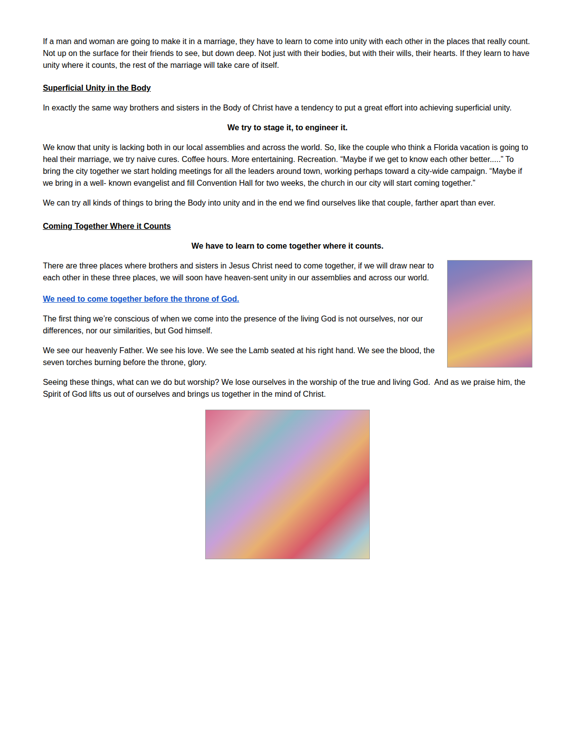If a man and woman are going to make it in a marriage, they have to learn to come into unity with each other in the places that really count. Not up on the surface for their friends to see, but down deep. Not just with their bodies, but with their wills, their hearts. If they learn to have unity where it counts, the rest of the marriage will take care of itself.
Superficial Unity in the Body
In exactly the same way brothers and sisters in the Body of Christ have a tendency to put a great effort into achieving superficial unity.
We try to stage it, to engineer it.
We know that unity is lacking both in our local assemblies and across the world. So, like the couple who think a Florida vacation is going to heal their marriage, we try naive cures. Coffee hours. More entertaining. Recreation. “Maybe if we get to know each other better.....” To bring the city together we start holding meetings for all the leaders around town, working perhaps toward a city-wide campaign. “Maybe if we bring in a well- known evangelist and fill Convention Hall for two weeks, the church in our city will start coming together.”
We can try all kinds of things to bring the Body into unity and in the end we find ourselves like that couple, farther apart than ever.
Coming Together Where it Counts
We have to learn to come together where it counts.
There are three places where brothers and sisters in Jesus Christ need to come together, if we will draw near to each other in these three places, we will soon have heaven-sent unity in our assemblies and across our world.
We need to come together before the throne of God.
The first thing we’re conscious of when we come into the presence of the living God is not ourselves, nor our differences, nor our similarities, but God himself.
We see our heavenly Father. We see his love. We see the Lamb seated at his right hand. We see the blood, the seven torches burning before the throne, glory.
Seeing these things, what can we do but worship? We lose ourselves in the worship of the true and living God. And as we praise him, the Spirit of God lifts us out of ourselves and brings us together in the mind of Christ.